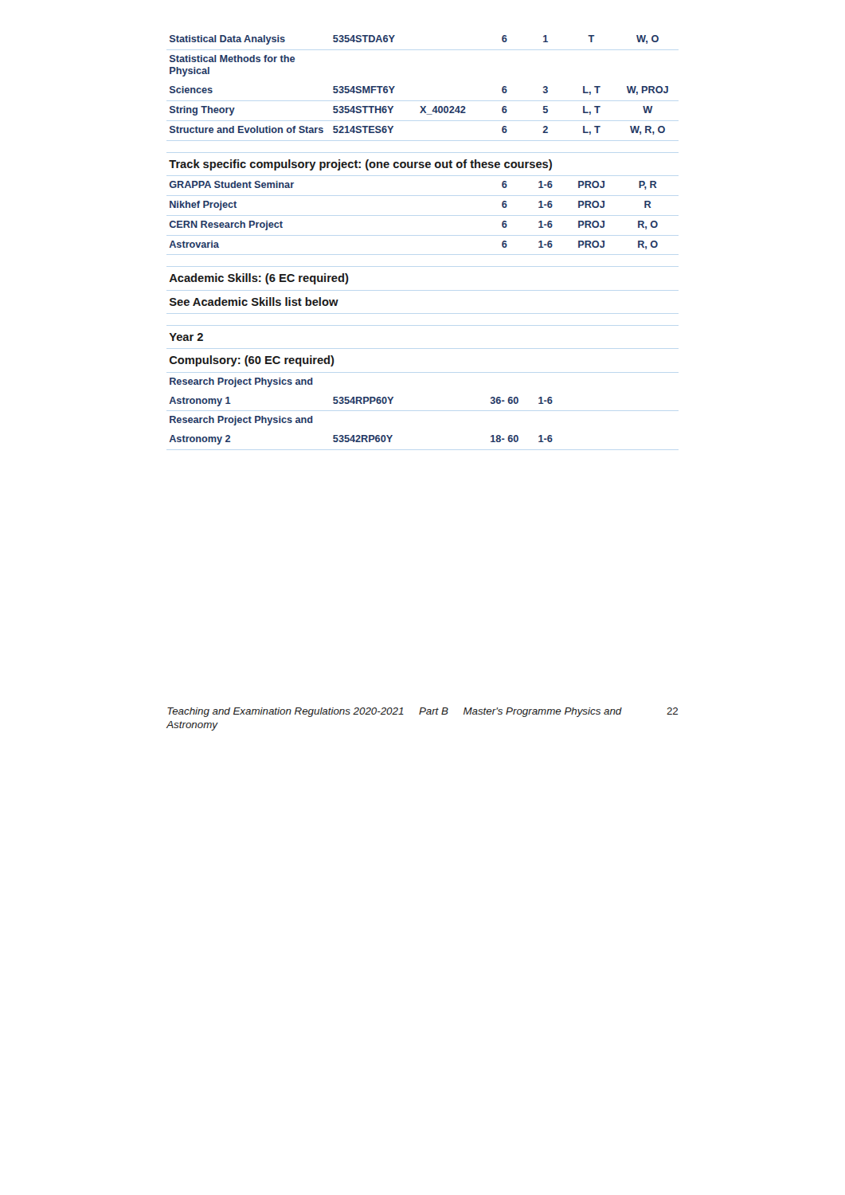| Statistical Data Analysis | 5354STDA6Y | | 6 | 1 | T | W, O |
| Statistical Methods for the Physical | | | | | | |
| Sciences | 5354SMFT6Y | | 6 | 3 | L, T | W, PROJ |
| String Theory | 5354STTH6Y | X_400242 | 6 | 5 | L, T | W |
| Structure and Evolution of Stars | 5214STES6Y | | 6 | 2 | L, T | W, R, O |
Track specific compulsory project: (one course out of these courses)
| GRAPPA Student Seminar | | | 6 | 1-6 | PROJ | P, R |
| Nikhef Project | | | 6 | 1-6 | PROJ | R |
| CERN Research Project | | | 6 | 1-6 | PROJ | R, O |
| Astrovaria | | | 6 | 1-6 | PROJ | R, O |
Academic Skills: (6 EC required)
See Academic Skills list below
Year 2
Compulsory: (60 EC required)
| Research Project Physics and | | | | | | |
| Astronomy 1 | 5354RPP60Y | | 36- 60 | 1-6 | | |
| Research Project Physics and | | | | | | |
| Astronomy 2 | 53542RP60Y | | 18- 60 | 1-6 | | |
Teaching and Examination Regulations 2020-2021 Part B Master's Programme Physics and Astronomy 22